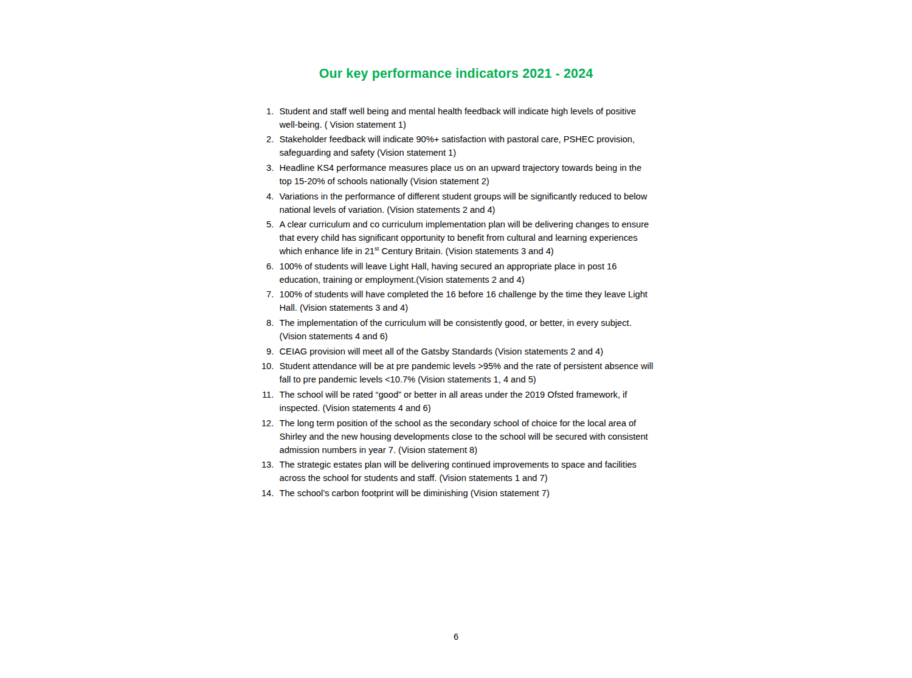Our key performance indicators 2021 - 2024
Student and staff well being and mental health feedback will indicate high levels of positive well-being. ( Vision statement 1)
Stakeholder feedback will indicate 90%+ satisfaction with pastoral care, PSHEC provision, safeguarding and safety (Vision statement 1)
Headline KS4 performance measures place us on an upward trajectory towards being in the top 15-20% of schools nationally (Vision statement 2)
Variations in the performance of different student groups will be significantly reduced to below national levels of variation. (Vision statements 2 and 4)
A clear curriculum and co curriculum implementation plan will be delivering changes to ensure that every child has significant opportunity to benefit from cultural and learning experiences which enhance life in 21st Century Britain. (Vision statements 3 and 4)
100% of students will leave Light Hall, having secured an appropriate place in post 16 education, training or employment.(Vision statements 2 and 4)
100% of students will have completed the 16 before 16 challenge by the time they leave Light Hall. (Vision statements 3 and 4)
The implementation of the curriculum will be consistently good, or better, in every subject. (Vision statements 4 and 6)
CEIAG provision will meet all of the Gatsby Standards (Vision statements 2 and 4)
Student attendance will be at pre pandemic levels >95% and the rate of persistent absence will fall to pre pandemic levels <10.7% (Vision statements 1, 4 and 5)
The school will be rated “good” or better in all areas under the 2019 Ofsted framework, if inspected. (Vision statements 4 and 6)
The long term position of the school as the secondary school of choice for the local area of Shirley and the new housing developments close to the school will be secured with consistent admission numbers in year 7. (Vision statement 8)
The strategic estates plan will be delivering continued improvements to space and facilities across the school for students and staff. (Vision statements 1 and 7)
The school’s carbon footprint will be diminishing (Vision statement 7)
6